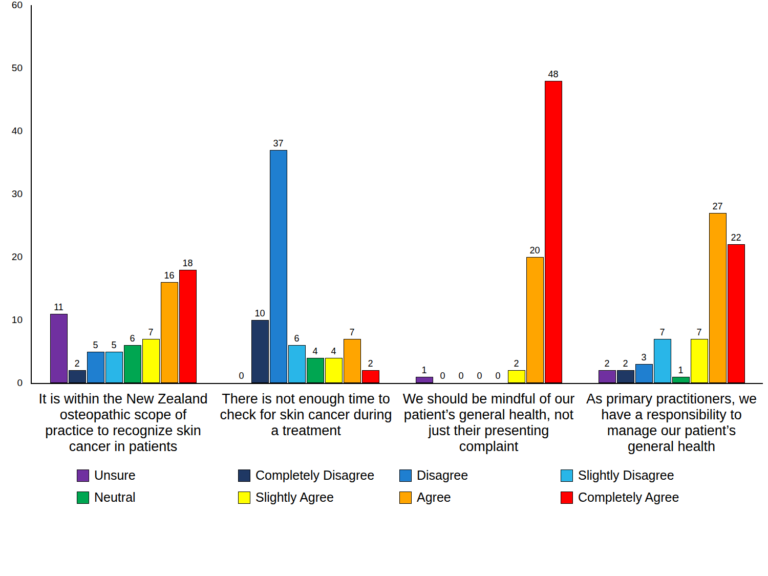60 50 40 30 20 10 0
11
2
5
5
6
7
16
18
0
10
37
6
4
4
7
2
1
0
0
0
0
2
20
48
2
2
3
7
1
7
27
22
It is within the New Zealand osteopathic scope of practice to recognize skin cancer in patients
There is not enough time to check for skin cancer during a treatment
We should be mindful of our patient’s general health, not just their presenting complaint
As primary practitioners, we have a responsibility to manage our patient’s general health
Unsure
Completely Disagree
Disagree
Slightly Disagree
Neutral
Slightly Agree
Agree
Completely Agree